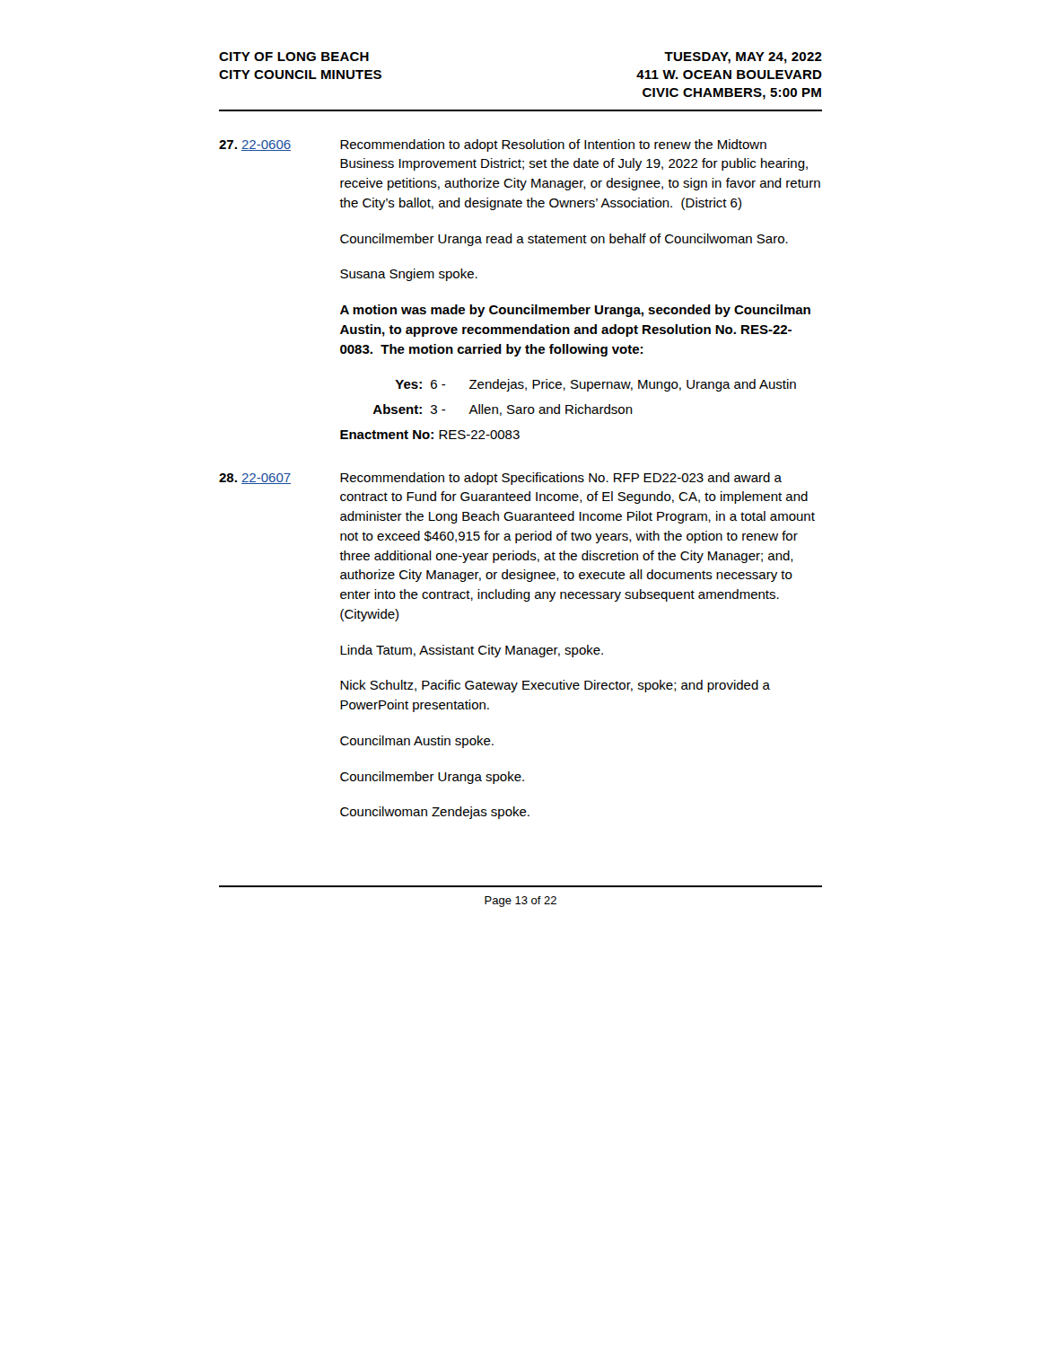CITY OF LONG BEACH
CITY COUNCIL MINUTES
TUESDAY, MAY 24, 2022
411 W. OCEAN BOULEVARD
CIVIC CHAMBERS, 5:00 PM
27. 22-0606
Recommendation to adopt Resolution of Intention to renew the Midtown Business Improvement District; set the date of July 19, 2022 for public hearing, receive petitions, authorize City Manager, or designee, to sign in favor and return the City’s ballot, and designate the Owners’ Association. (District 6)
Councilmember Uranga read a statement on behalf of Councilwoman Saro.
Susana Sngiem spoke.
A motion was made by Councilmember Uranga, seconded by Councilman Austin, to approve recommendation and adopt Resolution No. RES-22-0083. The motion carried by the following vote:
Yes:
6 -
Zendejas, Price, Supernaw, Mungo, Uranga and Austin
Absent:
3 -
Allen, Saro and Richardson
Enactment No: RES-22-0083
28. 22-0607
Recommendation to adopt Specifications No. RFP ED22-023 and award a contract to Fund for Guaranteed Income, of El Segundo, CA, to implement and administer the Long Beach Guaranteed Income Pilot Program, in a total amount not to exceed $460,915 for a period of two years, with the option to renew for three additional one-year periods, at the discretion of the City Manager; and, authorize City Manager, or designee, to execute all documents necessary to enter into the contract, including any necessary subsequent amendments. (Citywide)
Linda Tatum, Assistant City Manager, spoke.
Nick Schultz, Pacific Gateway Executive Director, spoke; and provided a PowerPoint presentation.
Councilman Austin spoke.
Councilmember Uranga spoke.
Councilwoman Zendejas spoke.
Page 13 of 22